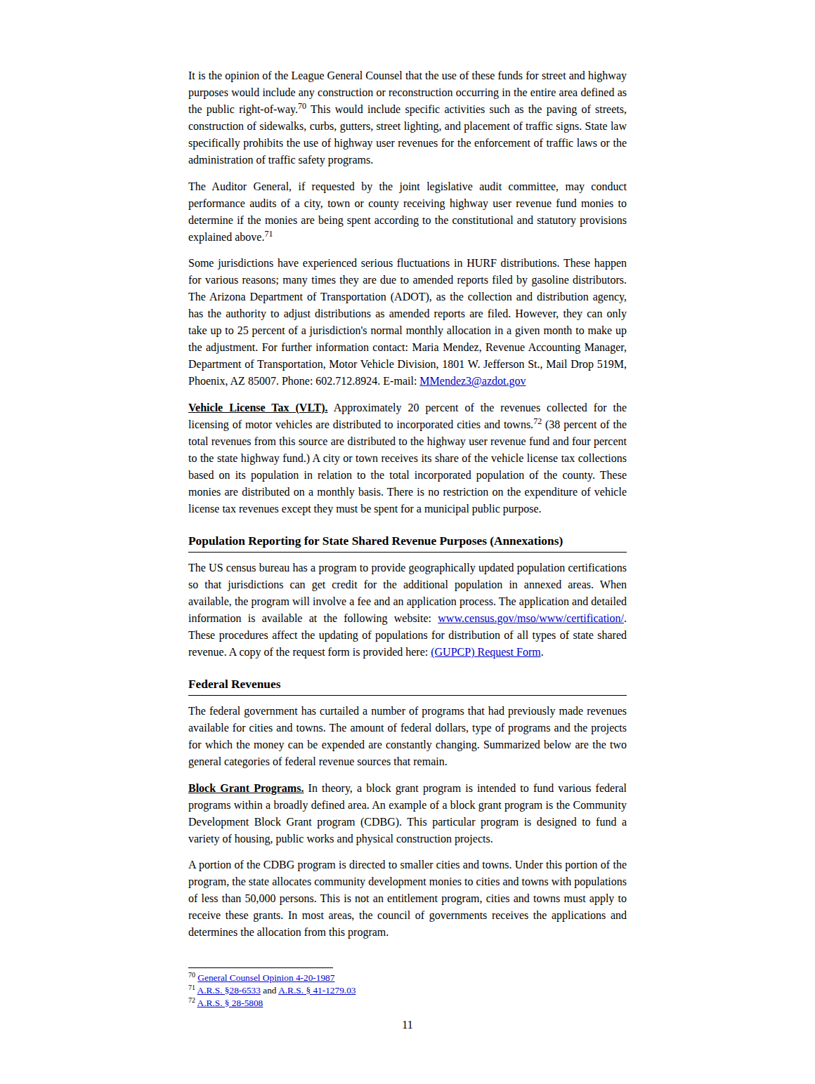It is the opinion of the League General Counsel that the use of these funds for street and highway purposes would include any construction or reconstruction occurring in the entire area defined as the public right-of-way.70 This would include specific activities such as the paving of streets, construction of sidewalks, curbs, gutters, street lighting, and placement of traffic signs. State law specifically prohibits the use of highway user revenues for the enforcement of traffic laws or the administration of traffic safety programs.
The Auditor General, if requested by the joint legislative audit committee, may conduct performance audits of a city, town or county receiving highway user revenue fund monies to determine if the monies are being spent according to the constitutional and statutory provisions explained above.71
Some jurisdictions have experienced serious fluctuations in HURF distributions. These happen for various reasons; many times they are due to amended reports filed by gasoline distributors. The Arizona Department of Transportation (ADOT), as the collection and distribution agency, has the authority to adjust distributions as amended reports are filed. However, they can only take up to 25 percent of a jurisdiction's normal monthly allocation in a given month to make up the adjustment. For further information contact: Maria Mendez, Revenue Accounting Manager, Department of Transportation, Motor Vehicle Division, 1801 W. Jefferson St., Mail Drop 519M, Phoenix, AZ 85007. Phone: 602.712.8924. E-mail: MMendez3@azdot.gov
Vehicle License Tax (VLT). Approximately 20 percent of the revenues collected for the licensing of motor vehicles are distributed to incorporated cities and towns.72 (38 percent of the total revenues from this source are distributed to the highway user revenue fund and four percent to the state highway fund.) A city or town receives its share of the vehicle license tax collections based on its population in relation to the total incorporated population of the county. These monies are distributed on a monthly basis. There is no restriction on the expenditure of vehicle license tax revenues except they must be spent for a municipal public purpose.
Population Reporting for State Shared Revenue Purposes (Annexations)
The US census bureau has a program to provide geographically updated population certifications so that jurisdictions can get credit for the additional population in annexed areas. When available, the program will involve a fee and an application process. The application and detailed information is available at the following website: www.census.gov/mso/www/certification/. These procedures affect the updating of populations for distribution of all types of state shared revenue. A copy of the request form is provided here: (GUPCP) Request Form.
Federal Revenues
The federal government has curtailed a number of programs that had previously made revenues available for cities and towns. The amount of federal dollars, type of programs and the projects for which the money can be expended are constantly changing. Summarized below are the two general categories of federal revenue sources that remain.
Block Grant Programs. In theory, a block grant program is intended to fund various federal programs within a broadly defined area. An example of a block grant program is the Community Development Block Grant program (CDBG). This particular program is designed to fund a variety of housing, public works and physical construction projects.
A portion of the CDBG program is directed to smaller cities and towns. Under this portion of the program, the state allocates community development monies to cities and towns with populations of less than 50,000 persons. This is not an entitlement program, cities and towns must apply to receive these grants. In most areas, the council of governments receives the applications and determines the allocation from this program.
70 General Counsel Opinion 4-20-1987
71 A.R.S. §28-6533 and A.R.S. § 41-1279.03
72 A.R.S. § 28-5808
11